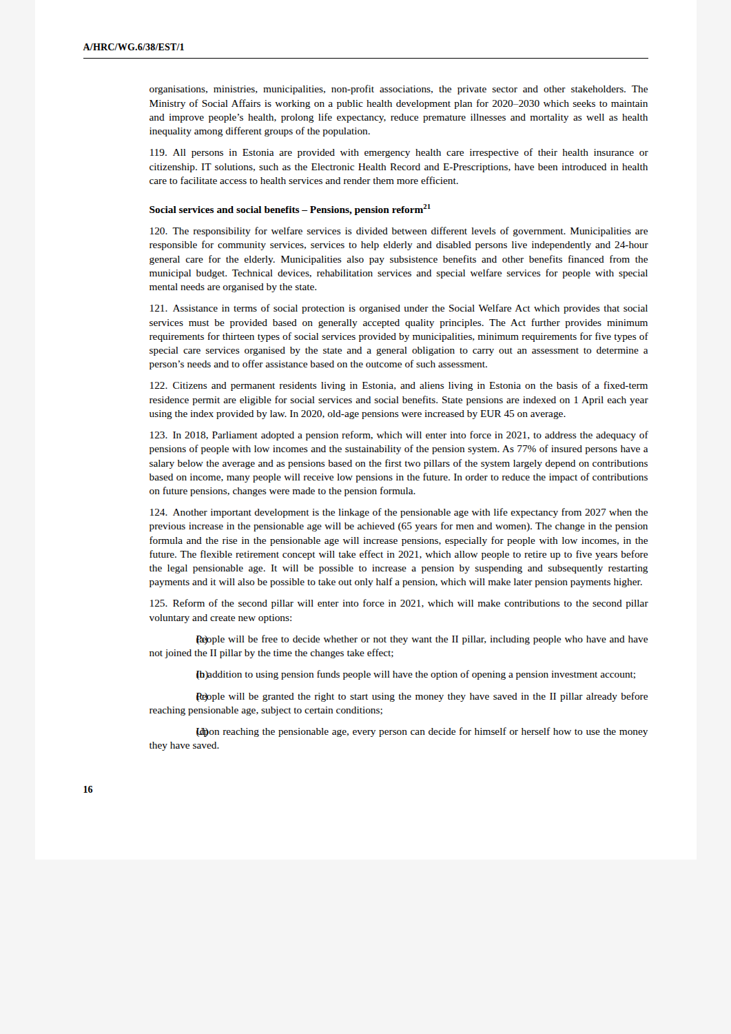A/HRC/WG.6/38/EST/1
organisations, ministries, municipalities, non-profit associations, the private sector and other stakeholders. The Ministry of Social Affairs is working on a public health development plan for 2020–2030 which seeks to maintain and improve people’s health, prolong life expectancy, reduce premature illnesses and mortality as well as health inequality among different groups of the population.
119. All persons in Estonia are provided with emergency health care irrespective of their health insurance or citizenship. IT solutions, such as the Electronic Health Record and E-Prescriptions, have been introduced in health care to facilitate access to health services and render them more efficient.
Social services and social benefits – Pensions, pension reform21
120. The responsibility for welfare services is divided between different levels of government. Municipalities are responsible for community services, services to help elderly and disabled persons live independently and 24-hour general care for the elderly. Municipalities also pay subsistence benefits and other benefits financed from the municipal budget. Technical devices, rehabilitation services and special welfare services for people with special mental needs are organised by the state.
121. Assistance in terms of social protection is organised under the Social Welfare Act which provides that social services must be provided based on generally accepted quality principles. The Act further provides minimum requirements for thirteen types of social services provided by municipalities, minimum requirements for five types of special care services organised by the state and a general obligation to carry out an assessment to determine a person’s needs and to offer assistance based on the outcome of such assessment.
122. Citizens and permanent residents living in Estonia, and aliens living in Estonia on the basis of a fixed-term residence permit are eligible for social services and social benefits. State pensions are indexed on 1 April each year using the index provided by law. In 2020, old-age pensions were increased by EUR 45 on average.
123. In 2018, Parliament adopted a pension reform, which will enter into force in 2021, to address the adequacy of pensions of people with low incomes and the sustainability of the pension system. As 77% of insured persons have a salary below the average and as pensions based on the first two pillars of the system largely depend on contributions based on income, many people will receive low pensions in the future. In order to reduce the impact of contributions on future pensions, changes were made to the pension formula.
124. Another important development is the linkage of the pensionable age with life expectancy from 2027 when the previous increase in the pensionable age will be achieved (65 years for men and women). The change in the pension formula and the rise in the pensionable age will increase pensions, especially for people with low incomes, in the future. The flexible retirement concept will take effect in 2021, which allow people to retire up to five years before the legal pensionable age. It will be possible to increase a pension by suspending and subsequently restarting payments and it will also be possible to take out only half a pension, which will make later pension payments higher.
125. Reform of the second pillar will enter into force in 2021, which will make contributions to the second pillar voluntary and create new options:
(a) People will be free to decide whether or not they want the II pillar, including people who have and have not joined the II pillar by the time the changes take effect;
(b) In addition to using pension funds people will have the option of opening a pension investment account;
(c) People will be granted the right to start using the money they have saved in the II pillar already before reaching pensionable age, subject to certain conditions;
(d) Upon reaching the pensionable age, every person can decide for himself or herself how to use the money they have saved.
16